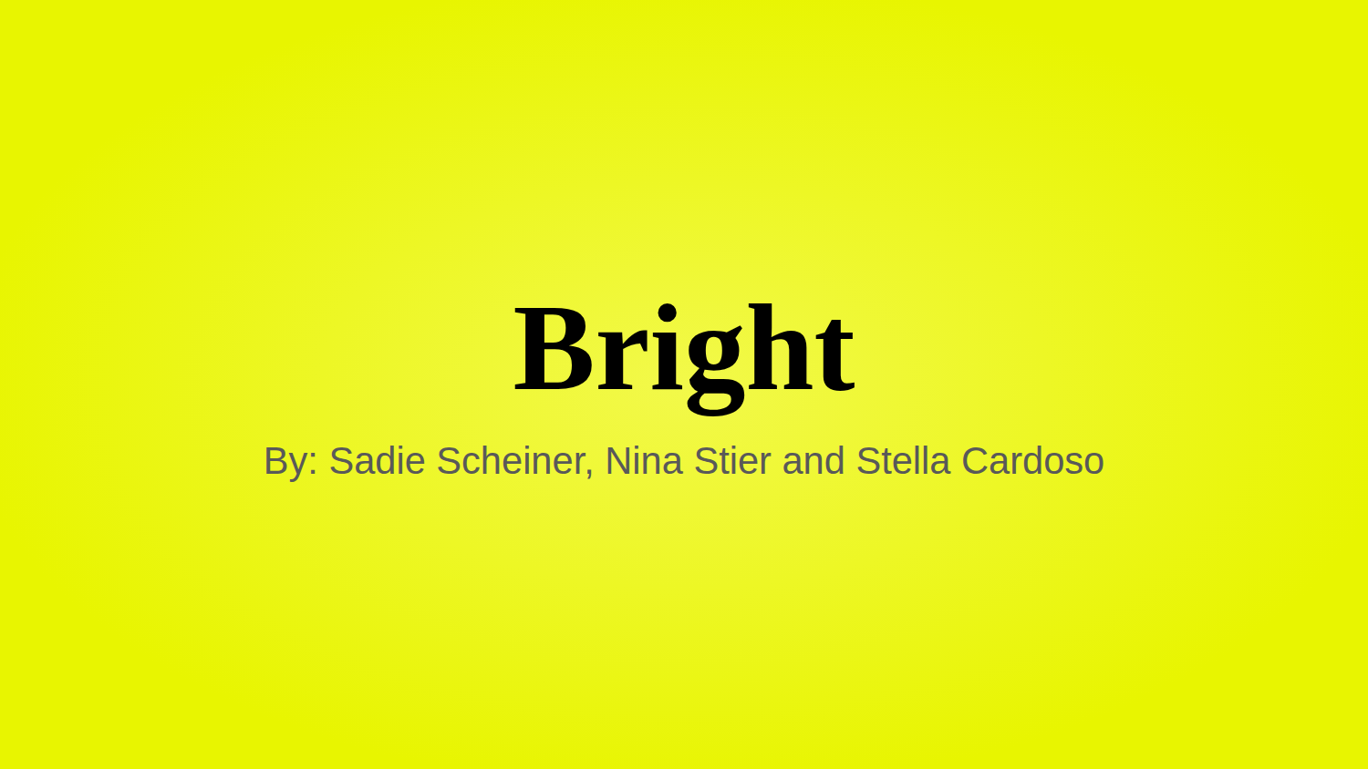Bright
By: Sadie Scheiner, Nina Stier and Stella Cardoso